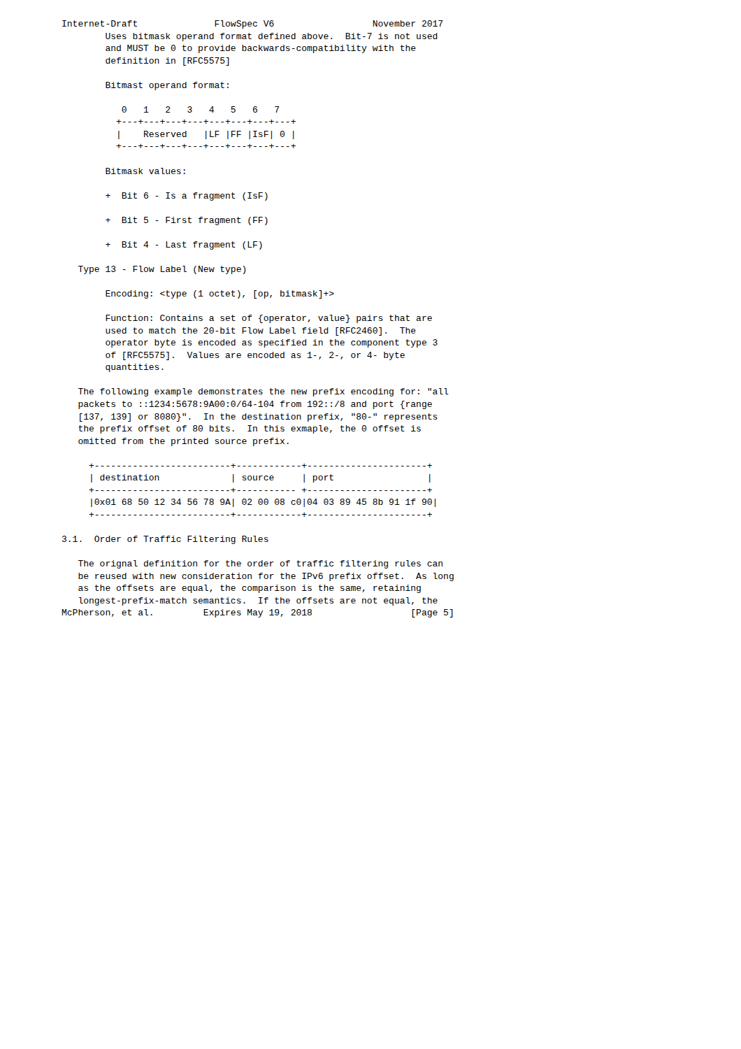Internet-Draft              FlowSpec V6                  November 2017
        Uses bitmask operand format defined above.  Bit-7 is not used
        and MUST be 0 to provide backwards-compatibility with the
        definition in [RFC5575]

        Bitmast operand format:

           0   1   2   3   4   5   6   7
          +---+---+---+---+---+---+---+---+
          |    Reserved   |LF |FF |IsF| 0 |
          +---+---+---+---+---+---+---+---+

        Bitmask values:

        +  Bit 6 - Is a fragment (IsF)

        +  Bit 5 - First fragment (FF)

        +  Bit 4 - Last fragment (LF)

   Type 13 - Flow Label (New type)

        Encoding: <type (1 octet), [op, bitmask]+>

        Function: Contains a set of {operator, value} pairs that are
        used to match the 20-bit Flow Label field [RFC2460].  The
        operator byte is encoded as specified in the component type 3
        of [RFC5575].  Values are encoded as 1-, 2-, or 4- byte
        quantities.

   The following example demonstrates the new prefix encoding for: "all
   packets to ::1234:5678:9A00:0/64-104 from 192::/8 and port {range
   [137, 139] or 8080}".  In the destination prefix, "80-" represents
   the prefix offset of 80 bits.  In this exmaple, the 0 offset is
   omitted from the printed source prefix.

     +-------------------------+------------+----------------------+
     | destination             | source     | port                 |
     +-------------------------+----------- +----------------------+
     |0x01 68 50 12 34 56 78 9A| 02 00 08 c0|04 03 89 45 8b 91 1f 90|
     +-------------------------+------------+----------------------+

3.1.  Order of Traffic Filtering Rules

   The orignal definition for the order of traffic filtering rules can
   be reused with new consideration for the IPv6 prefix offset.  As long
   as the offsets are equal, the comparison is the same, retaining
   longest-prefix-match semantics.  If the offsets are not equal, the
McPherson, et al.         Expires May 19, 2018                  [Page 5]